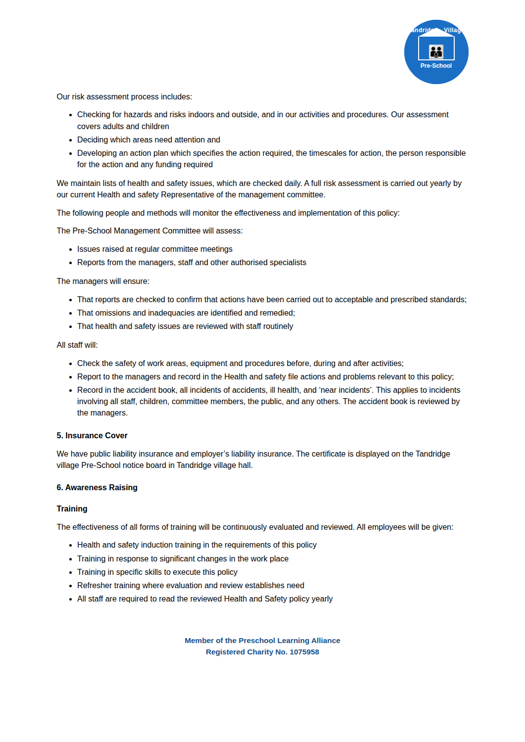Tandridge Village 👪 Pre-School
Our risk assessment process includes:
Checking for hazards and risks indoors and outside, and in our activities and procedures. Our assessment covers adults and children
Deciding which areas need attention and
Developing an action plan which specifies the action required, the timescales for action, the person responsible for the action and any funding required
We maintain lists of health and safety issues, which are checked daily. A full risk assessment is carried out yearly by our current Health and safety Representative of the management committee.
The following people and methods will monitor the effectiveness and implementation of this policy:
The Pre-School Management Committee will assess:
Issues raised at regular committee meetings
Reports from the managers, staff and other authorised specialists
The managers will ensure:
That reports are checked to confirm that actions have been carried out to acceptable and prescribed standards;
That omissions and inadequacies are identified and remedied;
That health and safety issues are reviewed with staff routinely
All staff will:
Check the safety of work areas, equipment and procedures before, during and after activities;
Report to the managers and record in the Health and safety file actions and problems relevant to this policy;
Record in the accident book, all incidents of accidents, ill health, and ‘near incidents’. This applies to incidents involving all staff, children, committee members, the public, and any others. The accident book is reviewed by the managers.
5. Insurance Cover
We have public liability insurance and employer’s liability insurance. The certificate is displayed on the Tandridge village Pre-School notice board in Tandridge village hall.
6. Awareness Raising
Training
The effectiveness of all forms of training will be continuously evaluated and reviewed. All employees will be given:
Health and safety induction training in the requirements of this policy
Training in response to significant changes in the work place
Training in specific skills to execute this policy
Refresher training where evaluation and review establishes need
All staff are required to read the reviewed Health and Safety policy yearly
Member of the Preschool Learning Alliance
Registered Charity No. 1075958